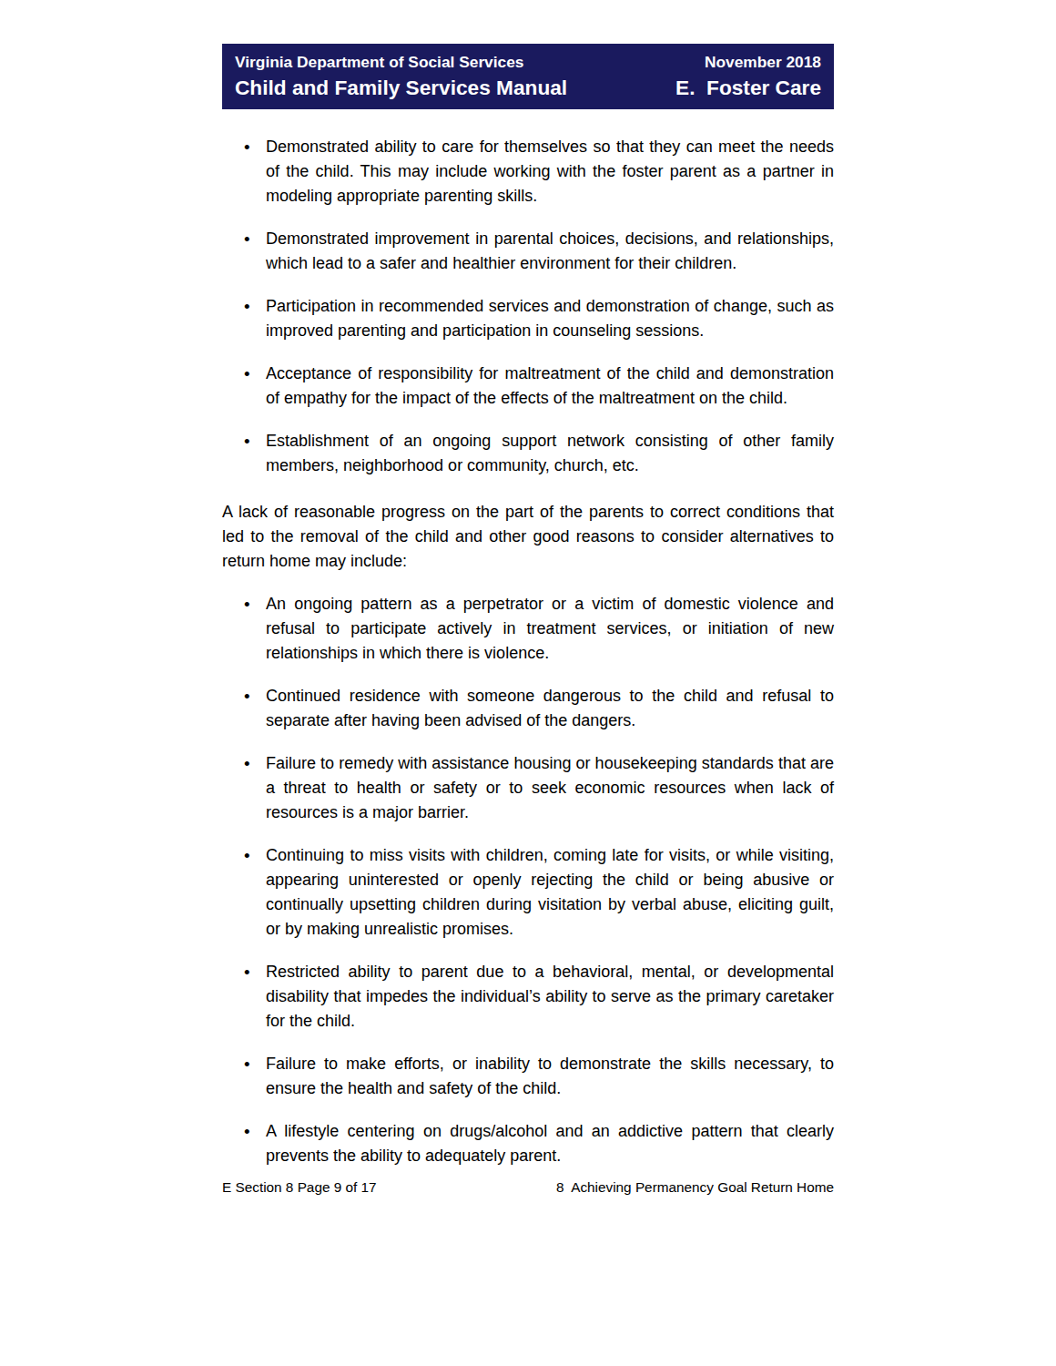Virginia Department of Social Services
Child and Family Services Manual
November 2018
E. Foster Care
Demonstrated ability to care for themselves so that they can meet the needs of the child. This may include working with the foster parent as a partner in modeling appropriate parenting skills.
Demonstrated improvement in parental choices, decisions, and relationships, which lead to a safer and healthier environment for their children.
Participation in recommended services and demonstration of change, such as improved parenting and participation in counseling sessions.
Acceptance of responsibility for maltreatment of the child and demonstration of empathy for the impact of the effects of the maltreatment on the child.
Establishment of an ongoing support network consisting of other family members, neighborhood or community, church, etc.
A lack of reasonable progress on the part of the parents to correct conditions that led to the removal of the child and other good reasons to consider alternatives to return home may include:
An ongoing pattern as a perpetrator or a victim of domestic violence and refusal to participate actively in treatment services, or initiation of new relationships in which there is violence.
Continued residence with someone dangerous to the child and refusal to separate after having been advised of the dangers.
Failure to remedy with assistance housing or housekeeping standards that are a threat to health or safety or to seek economic resources when lack of resources is a major barrier.
Continuing to miss visits with children, coming late for visits, or while visiting, appearing uninterested or openly rejecting the child or being abusive or continually upsetting children during visitation by verbal abuse, eliciting guilt, or by making unrealistic promises.
Restricted ability to parent due to a behavioral, mental, or developmental disability that impedes the individual’s ability to serve as the primary caretaker for the child.
Failure to make efforts, or inability to demonstrate the skills necessary, to ensure the health and safety of the child.
A lifestyle centering on drugs/alcohol and an addictive pattern that clearly prevents the ability to adequately parent.
E Section 8 Page 9 of 17 8 Achieving Permanency Goal Return Home